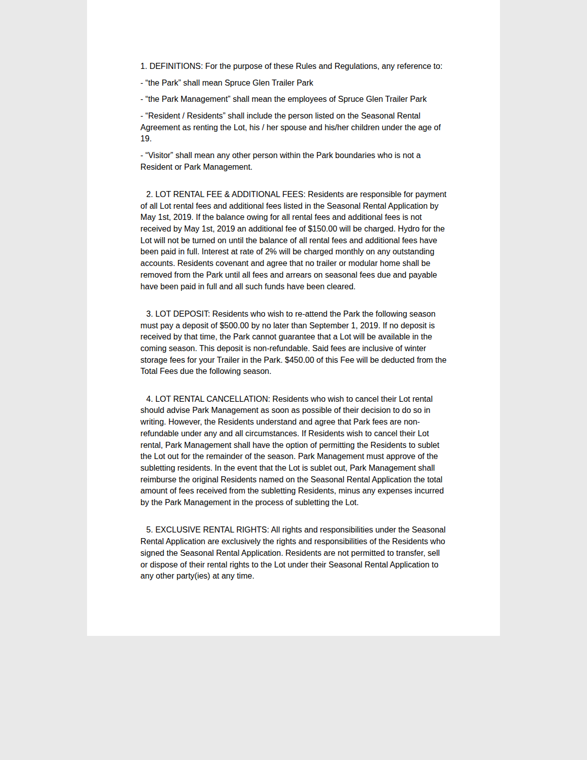1. DEFINITIONS: For the purpose of these Rules and Regulations, any reference to:
- “the Park” shall mean Spruce Glen Trailer Park
- “the Park Management” shall mean the employees of Spruce Glen Trailer Park
- “Resident / Residents” shall include the person listed on the Seasonal Rental Agreement as renting the Lot, his / her spouse and his/her children under the age of 19.
- “Visitor” shall mean any other person within the Park boundaries who is not a Resident or Park Management.
2. LOT RENTAL FEE & ADDITIONAL FEES: Residents are responsible for payment of all Lot rental fees and additional fees listed in the Seasonal Rental Application by May 1st, 2019. If the balance owing for all rental fees and additional fees is not received by May 1st, 2019 an additional fee of $150.00 will be charged. Hydro for the Lot will not be turned on until the balance of all rental fees and additional fees have been paid in full. Interest at rate of 2% will be charged monthly on any outstanding accounts. Residents covenant and agree that no trailer or modular home shall be removed from the Park until all fees and arrears on seasonal fees due and payable have been paid in full and all such funds have been cleared.
3. LOT DEPOSIT: Residents who wish to re-attend the Park the following season must pay a deposit of $500.00 by no later than September 1, 2019. If no deposit is received by that time, the Park cannot guarantee that a Lot will be available in the coming season. This deposit is non-refundable. Said fees are inclusive of winter storage fees for your Trailer in the Park. $450.00 of this Fee will be deducted from the Total Fees due the following season.
4. LOT RENTAL CANCELLATION: Residents who wish to cancel their Lot rental should advise Park Management as soon as possible of their decision to do so in writing. However, the Residents understand and agree that Park fees are non-refundable under any and all circumstances. If Residents wish to cancel their Lot rental, Park Management shall have the option of permitting the Residents to sublet the Lot out for the remainder of the season. Park Management must approve of the subletting residents. In the event that the Lot is sublet out, Park Management shall reimburse the original Residents named on the Seasonal Rental Application the total amount of fees received from the subletting Residents, minus any expenses incurred by the Park Management in the process of subletting the Lot.
5. EXCLUSIVE RENTAL RIGHTS: All rights and responsibilities under the Seasonal Rental Application are exclusively the rights and responsibilities of the Residents who signed the Seasonal Rental Application. Residents are not permitted to transfer, sell or dispose of their rental rights to the Lot under their Seasonal Rental Application to any other party(ies) at any time.